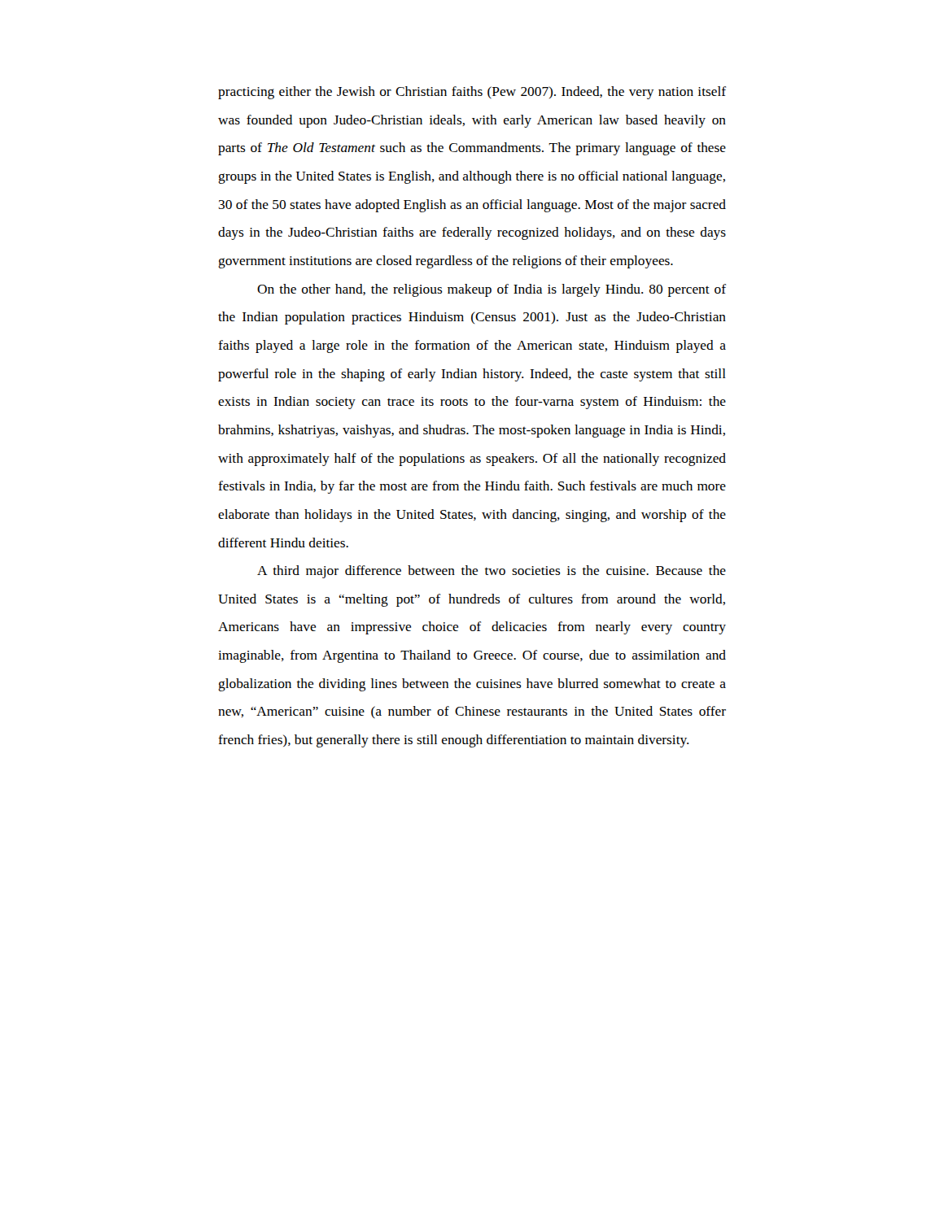practicing either the Jewish or Christian faiths (Pew 2007). Indeed, the very nation itself was founded upon Judeo-Christian ideals, with early American law based heavily on parts of The Old Testament such as the Commandments. The primary language of these groups in the United States is English, and although there is no official national language, 30 of the 50 states have adopted English as an official language. Most of the major sacred days in the Judeo-Christian faiths are federally recognized holidays, and on these days government institutions are closed regardless of the religions of their employees.
On the other hand, the religious makeup of India is largely Hindu. 80 percent of the Indian population practices Hinduism (Census 2001). Just as the Judeo-Christian faiths played a large role in the formation of the American state, Hinduism played a powerful role in the shaping of early Indian history. Indeed, the caste system that still exists in Indian society can trace its roots to the four-varna system of Hinduism: the brahmins, kshatriyas, vaishyas, and shudras. The most-spoken language in India is Hindi, with approximately half of the populations as speakers. Of all the nationally recognized festivals in India, by far the most are from the Hindu faith. Such festivals are much more elaborate than holidays in the United States, with dancing, singing, and worship of the different Hindu deities.
A third major difference between the two societies is the cuisine. Because the United States is a “melting pot” of hundreds of cultures from around the world, Americans have an impressive choice of delicacies from nearly every country imaginable, from Argentina to Thailand to Greece. Of course, due to assimilation and globalization the dividing lines between the cuisines have blurred somewhat to create a new, “American” cuisine (a number of Chinese restaurants in the United States offer french fries), but generally there is still enough differentiation to maintain diversity.